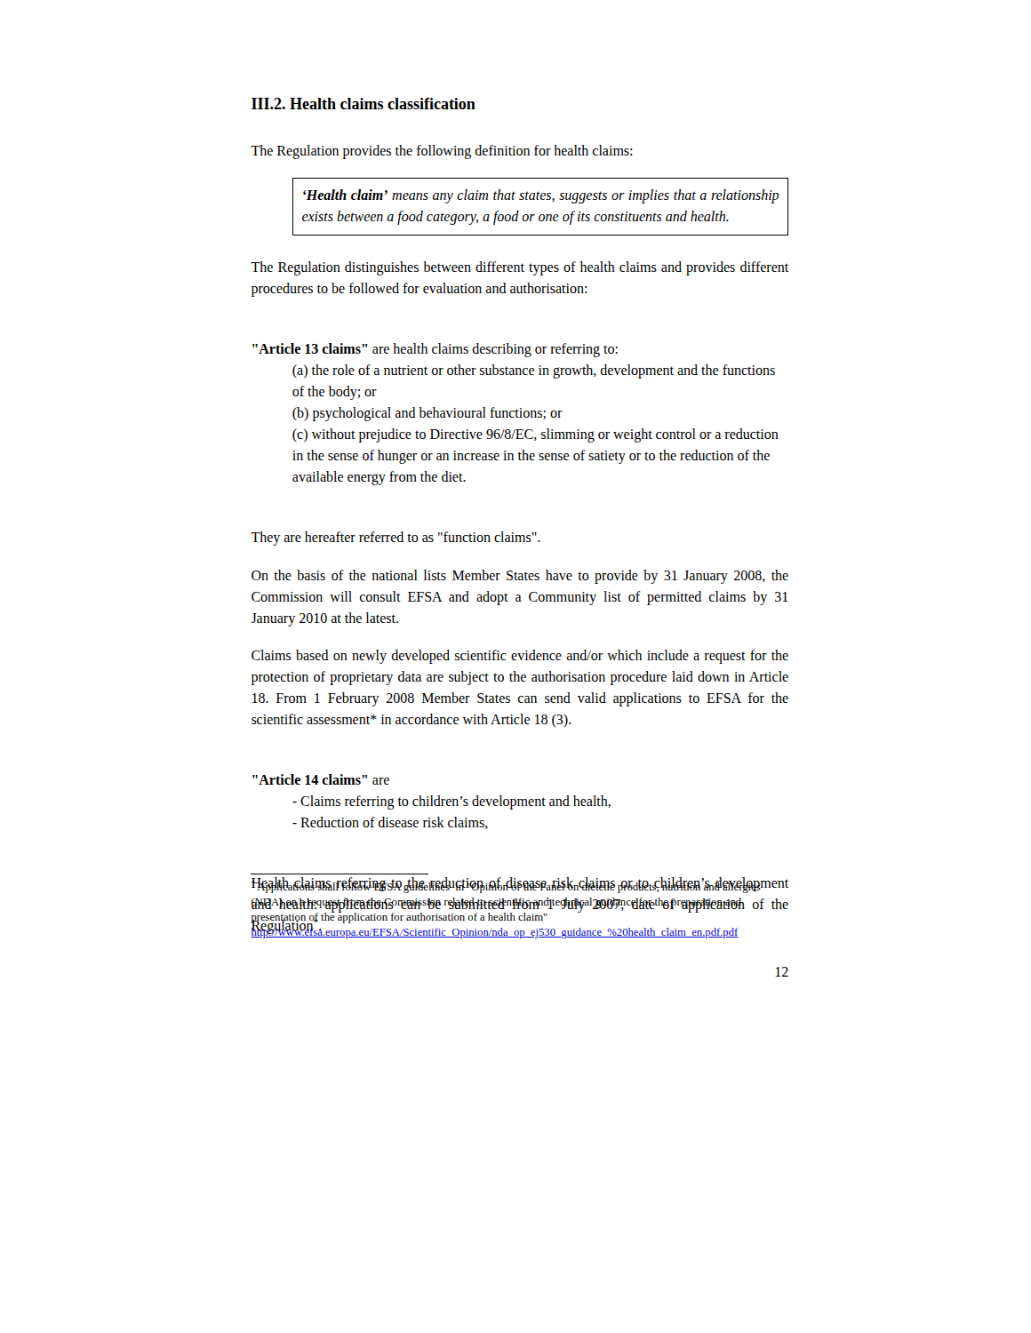III.2. Health claims classification
The Regulation provides the following definition for health claims:
‘Health claim’ means any claim that states, suggests or implies that a relationship exists between a food category, a food or one of its constituents and health.
The Regulation distinguishes between different types of health claims and provides different procedures to be followed for evaluation and authorisation:
"Article 13 claims" are health claims describing or referring to:
(a) the role of a nutrient or other substance in growth, development and the functions of the body; or
(b) psychological and behavioural functions; or
(c) without prejudice to Directive 96/8/EC, slimming or weight control or a reduction in the sense of hunger or an increase in the sense of satiety or to the reduction of the available energy from the diet.
They are hereafter referred to as "function claims".
On the basis of the national lists Member States have to provide by 31 January 2008, the Commission will consult EFSA and adopt a Community list of permitted claims by 31 January 2010 at the latest.
Claims based on newly developed scientific evidence and/or which include a request for the protection of proprietary data are subject to the authorisation procedure laid down in Article 18. From 1 February 2008 Member States can send valid applications to EFSA for the scientific assessment* in accordance with Article 18 (3).
"Article 14 claims" are
- Claims referring to children’s development and health,
- Reduction of disease risk claims,
Health claims referring to the reduction of disease risk claims or to children’s development and health: applications can be submitted from 1 July 2007, date of application of the Regulation*.
* Applications shall follow EFSA guidelines in "Opinion of the Panel on dietetic products, nutrition and allergies (NDA) on a request from the Commission related to scientific and technical guidance for the preparation and presentation of the application for authorisation of a health claim"
http://www.efsa.europa.eu/EFSA/Scientific_Opinion/nda_op_ej530_guidance_%20health_claim_en.pdf.pdf
12